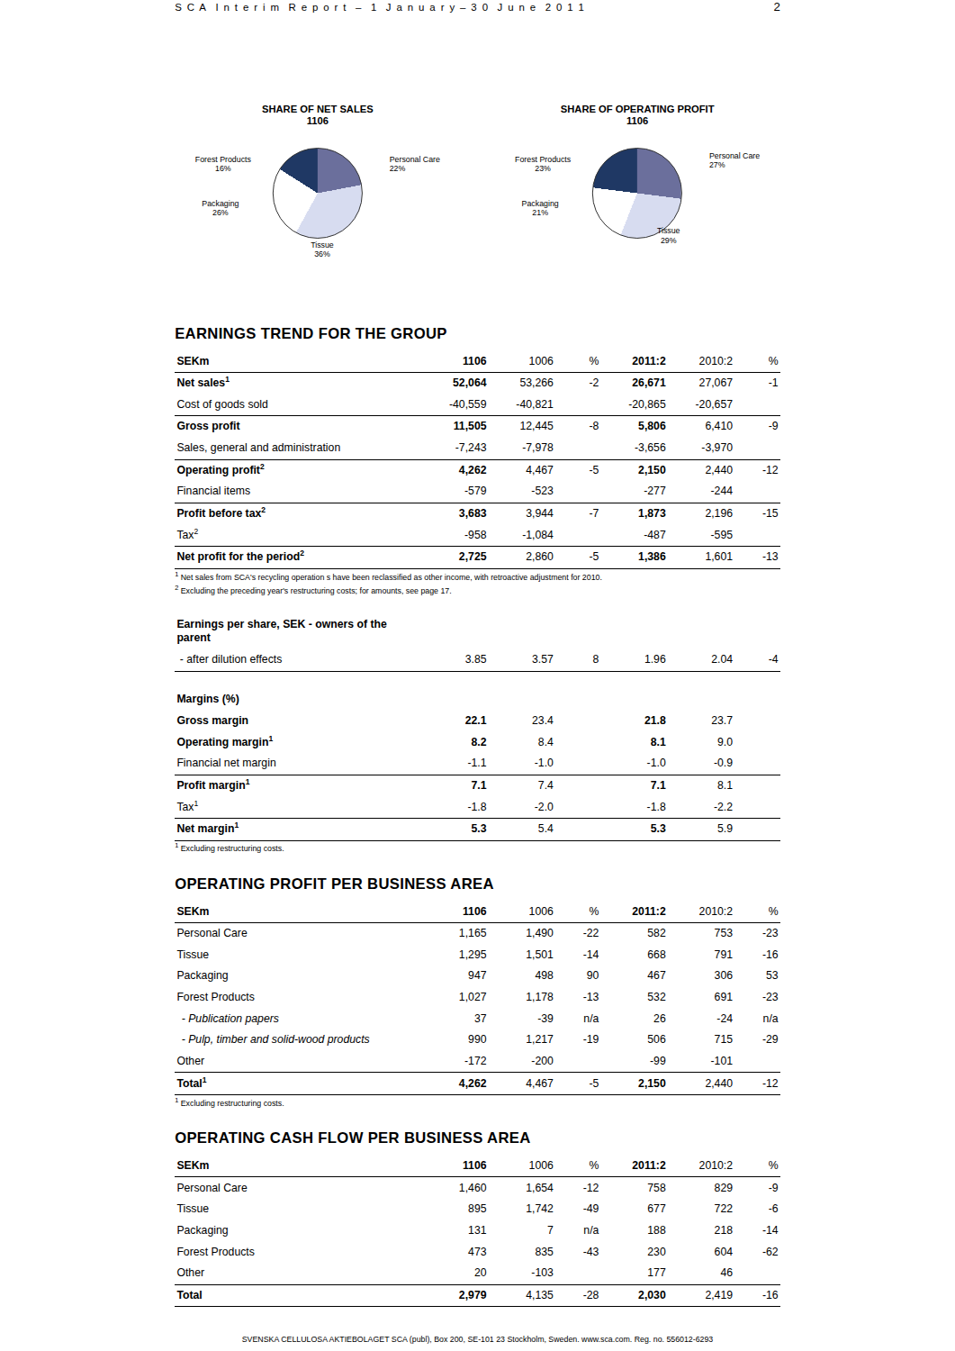S C A I n t e r i m R e p o r t – 1 J a n u a r y – 3 0 J u n e 2 0 1 1
2
SHARE OF NET SALES
1106
Forest Products
16%
Personal Care
22%
Packaging
26%
Tissue
36%
SHARE OF OPERATING PROFIT
1106
Forest Products
23%
Personal Care
27%
Packaging
21%
Tissue
29%
EARNINGS TREND FOR THE GROUP
| SEKm | 1106 | 1006 | % | 2011:2 | 2010:2 | % |
| --- | --- | --- | --- | --- | --- | --- |
| Net sales 1 | 52,064 | 53,266 | -2 | 26,671 | 27,067 | -1 |
| Cost of goods sold | -40,559 | -40,821 | | -20,865 | -20,657 | |
| Gross profit | 11,505 | 12,445 | -8 | 5,806 | 6,410 | -9 |
| Sales, general and administration | -7,243 | -7,978 | | -3,656 | -3,970 | |
| Operating profit 2 | 4,262 | 4,467 | -5 | 2,150 | 2,440 | -12 |
| Financial items | -579 | -523 | | -277 | -244 | |
| Profit before tax 2 | 3,683 | 3,944 | -7 | 1,873 | 2,196 | -15 |
| Tax 2 | -958 | -1,084 | | -487 | -595 | |
| Net profit for the period 2 | 2,725 | 2,860 | -5 | 1,386 | 1,601 | -13 |
1 Net sales from SCA's recycling operation s have been reclassified as other income, with retroactive adjustment for 2010.
2 Excluding the preceding year's restructuring costs; for amounts, see page 17.
| Earnings per share, SEK - owners of the parent | |
| - after dilution effects | 3.85 | 3.57 | 8 | 1.96 | 2.04 | -4 |
| Margins (%) | |
| Gross margin | 22.1 | 23.4 | | 21.8 | 23.7 | |
| Operating margin 1 | 8.2 | 8.4 | | 8.1 | 9.0 | |
| Financial net margin | -1.1 | -1.0 | | -1.0 | -0.9 | |
| Profit margin 1 | 7.1 | 7.4 | | 7.1 | 8.1 | |
| Tax 1 | -1.8 | -2.0 | | -1.8 | -2.2 | |
| Net margin 1 | 5.3 | 5.4 | | 5.3 | 5.9 | |
1 Excluding restructuring costs.
OPERATING PROFIT PER BUSINESS AREA
| SEKm | 1106 | 1006 | % | 2011:2 | 2010:2 | % |
| --- | --- | --- | --- | --- | --- | --- |
| Personal Care | 1,165 | 1,490 | -22 | 582 | 753 | -23 |
| Tissue | 1,295 | 1,501 | -14 | 668 | 791 | -16 |
| Packaging | 947 | 498 | 90 | 467 | 306 | 53 |
| Forest Products | 1,027 | 1,178 | -13 | 532 | 691 | -23 |
| - Publication papers | 37 | -39 | n/a | 26 | -24 | n/a |
| - Pulp, timber and solid-wood products | 990 | 1,217 | -19 | 506 | 715 | -29 |
| Other | -172 | -200 | | -99 | -101 | |
| Total 1 | 4,262 | 4,467 | -5 | 2,150 | 2,440 | -12 |
1 Excluding restructuring costs.
OPERATING CASH FLOW PER BUSINESS AREA
| SEKm | 1106 | 1006 | % | 2011:2 | 2010:2 | % |
| --- | --- | --- | --- | --- | --- | --- |
| Personal Care | 1,460 | 1,654 | -12 | 758 | 829 | -9 |
| Tissue | 895 | 1,742 | -49 | 677 | 722 | -6 |
| Packaging | 131 | 7 | n/a | 188 | 218 | -14 |
| Forest Products | 473 | 835 | -43 | 230 | 604 | -62 |
| Other | 20 | -103 | | 177 | 46 | |
| Total | 2,979 | 4,135 | -28 | 2,030 | 2,419 | -16 |
SVENSKA CELLULOSA AKTIEBOLAGET SCA (publ), Box 200, SE-101 23 Stockholm, Sweden. www.sca.com. Reg. no. 556012-6293